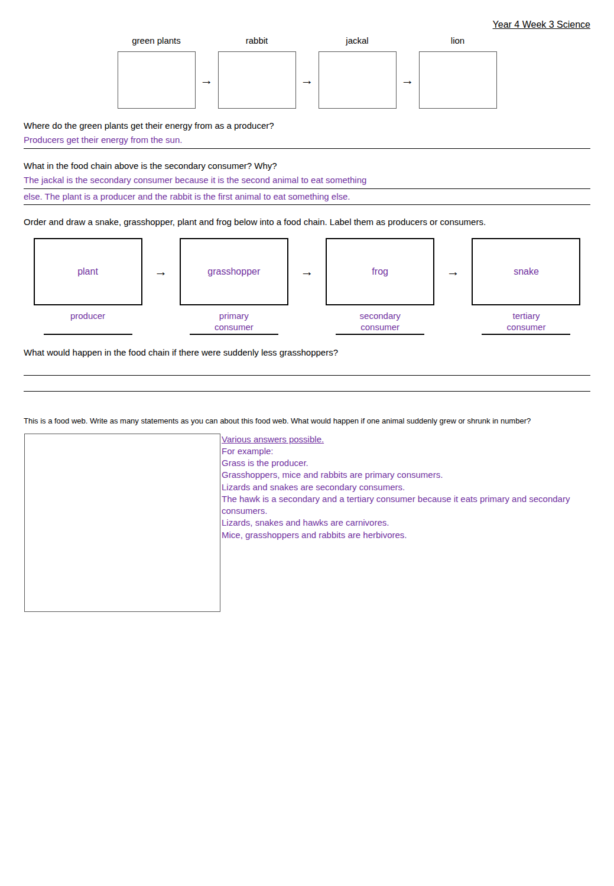Year 4 Week 3 Science
| green plants | | rabbit | | jackal | | lion |
| | → | | → | | → | |
Where do the green plants get their energy from as a producer?
Producers get their energy from the sun.
What in the food chain above is the secondary consumer? Why?
The jackal is the secondary consumer because it is the second animal to eat something
else. The plant is a producer and the rabbit is the first animal to eat something else.
Order and draw a snake, grasshopper, plant and frog below into a food chain. Label them as producers or consumers.
| plant | → | grasshopper | → | frog | → | snake |
| producer | | primary consumer | | secondary consumer | | tertiary consumer |
What would happen in the food chain if there were suddenly less grasshoppers?
This is a food web. Write as many statements as you can about this food web. What would happen if one animal suddenly grew or shrunk in number?
| | Various answers possible. For example: Grass is the producer. Grasshoppers, mice and rabbits are primary consumers. Lizards and snakes are secondary consumers. The hawk is a secondary and a tertiary consumer because it eats primary and secondary consumers. Lizards, snakes and hawks are carnivores. Mice, grasshoppers and rabbits are herbivores. |